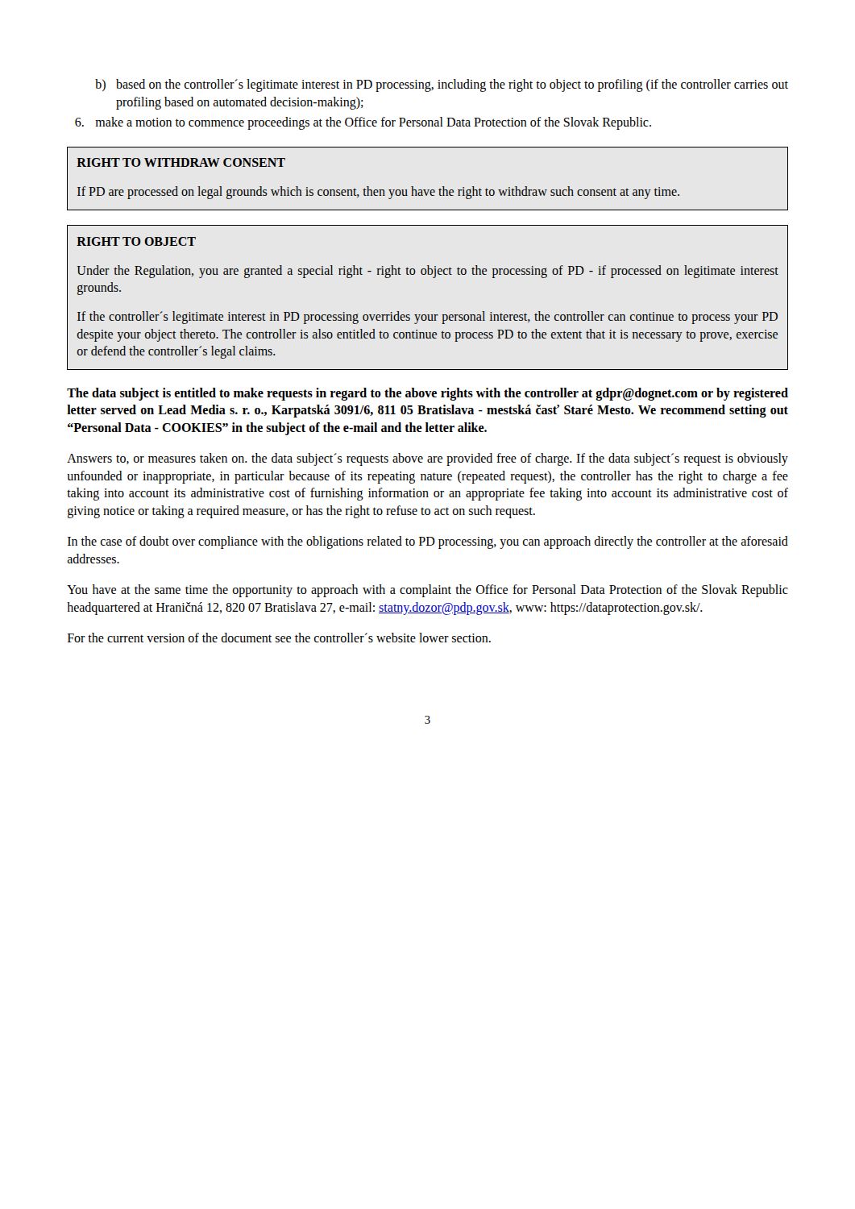b) based on the controller´s legitimate interest in PD processing, including the right to object to profiling (if the controller carries out profiling based on automated decision-making);
6. make a motion to commence proceedings at the Office for Personal Data Protection of the Slovak Republic.
RIGHT TO WITHDRAW CONSENT
If PD are processed on legal grounds which is consent, then you have the right to withdraw such consent at any time.
RIGHT TO OBJECT
Under the Regulation, you are granted a special right - right to object to the processing of PD - if processed on legitimate interest grounds.
If the controller´s legitimate interest in PD processing overrides your personal interest, the controller can continue to process your PD despite your object thereto. The controller is also entitled to continue to process PD to the extent that it is necessary to prove, exercise or defend the controller´s legal claims.
The data subject is entitled to make requests in regard to the above rights with the controller at gdpr@dognet.com or by registered letter served on Lead Media s. r. o., Karpatská 3091/6, 811 05 Bratislava - mestská časť Staré Mesto. We recommend setting out “Personal Data - COOKIES” in the subject of the e-mail and the letter alike.
Answers to, or measures taken on. the data subject´s requests above are provided free of charge. If the data subject´s request is obviously unfounded or inappropriate, in particular because of its repeating nature (repeated request), the controller has the right to charge a fee taking into account its administrative cost of furnishing information or an appropriate fee taking into account its administrative cost of giving notice or taking a required measure, or has the right to refuse to act on such request.
In the case of doubt over compliance with the obligations related to PD processing, you can approach directly the controller at the aforesaid addresses.
You have at the same time the opportunity to approach with a complaint the Office for Personal Data Protection of the Slovak Republic headquartered at Hraničná 12, 820 07 Bratislava 27, e-mail: statny.dozor@pdp.gov.sk, www: https://dataprotection.gov.sk/.
For the current version of the document see the controller´s website lower section.
3